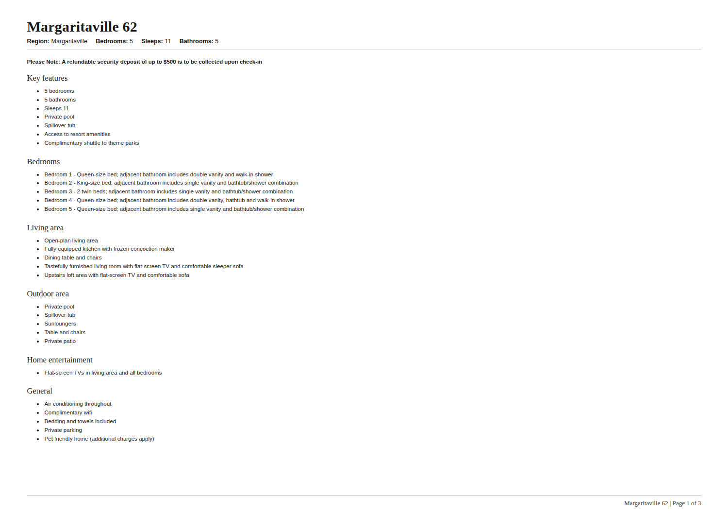Margaritaville 62
Region: Margaritaville Bedrooms: 5 Sleeps: 11 Bathrooms: 5
Please Note: A refundable security deposit of up to $500 is to be collected upon check-in
Key features
5 bedrooms
5 bathrooms
Sleeps 11
Private pool
Spillover tub
Access to resort amenities
Complimentary shuttle to theme parks
Bedrooms
Bedroom 1 - Queen-size bed; adjacent bathroom includes double vanity and walk-in shower
Bedroom 2 - King-size bed; adjacent bathroom includes single vanity and bathtub/shower combination
Bedroom 3 - 2 twin beds; adjacent bathroom includes single vanity and bathtub/shower combination
Bedroom 4 - Queen-size bed; adjacent bathroom includes double vanity, bathtub and walk-in shower
Bedroom 5 - Queen-size bed; adjacent bathroom includes single vanity and bathtub/shower combination
Living area
Open-plan living area
Fully equipped kitchen with frozen concoction maker
Dining table and chairs
Tastefully furnished living room with flat-screen TV and comfortable sleeper sofa
Upstairs loft area with flat-screen TV and comfortable sofa
Outdoor area
Private pool
Spillover tub
Sunloungers
Table and chairs
Private patio
Home entertainment
Flat-screen TVs in living area and all bedrooms
General
Air conditioning throughout
Complimentary wifi
Bedding and towels included
Private parking
Pet friendly home (additional charges apply)
Margaritaville 62 | Page 1 of 3